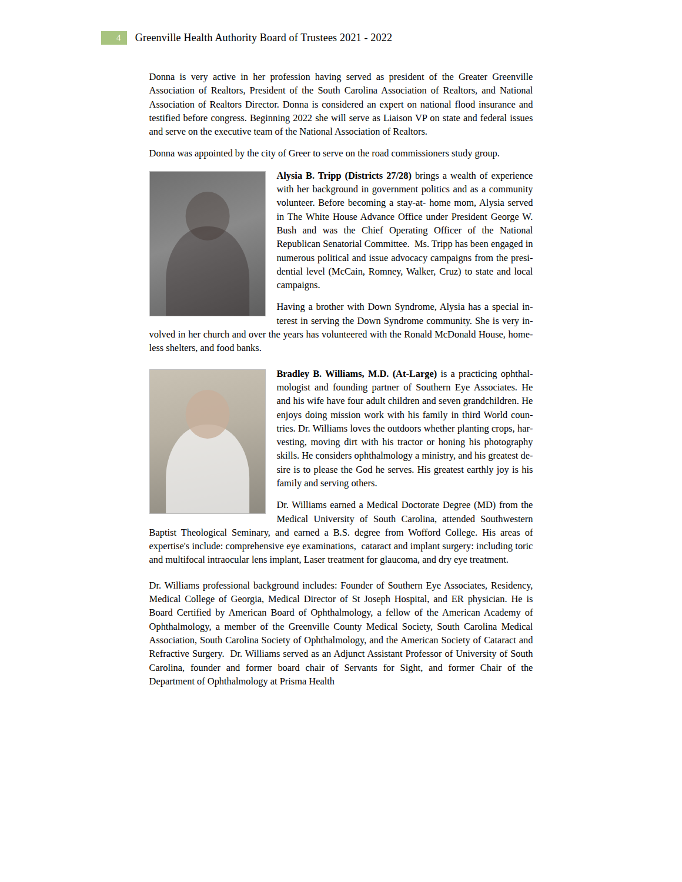4 Greenville Health Authority Board of Trustees 2021 - 2022
Donna is very active in her profession having served as president of the Greater Greenville Association of Realtors, President of the South Carolina Association of Realtors, and National Association of Realtors Director. Donna is considered an expert on national flood insurance and testified before congress. Beginning 2022 she will serve as Liaison VP on state and federal issues and serve on the executive team of the National Association of Realtors.
Donna was appointed by the city of Greer to serve on the road commissioners study group.
Alysia B. Tripp (Districts 27/28) brings a wealth of experience with her background in government politics and as a community volunteer. Before becoming a stay-at- home mom, Alysia served in The White House Advance Office under President George W. Bush and was the Chief Operating Officer of the National Republican Senatorial Committee. Ms. Tripp has been engaged in numerous political and issue advocacy campaigns from the presidential level (McCain, Romney, Walker, Cruz) to state and local campaigns.
Having a brother with Down Syndrome, Alysia has a special interest in serving the Down Syndrome community. She is very involved in her church and over the years has volunteered with the Ronald McDonald House, homeless shelters, and food banks.
Bradley B. Williams, M.D. (At-Large) is a practicing ophthalmologist and founding partner of Southern Eye Associates. He and his wife have four adult children and seven grandchildren. He enjoys doing mission work with his family in third World countries. Dr. Williams loves the outdoors whether planting crops, harvesting, moving dirt with his tractor or honing his photography skills. He considers ophthalmology a ministry, and his greatest desire is to please the God he serves. His greatest earthly joy is his family and serving others.
Dr. Williams earned a Medical Doctorate Degree (MD) from the Medical University of South Carolina, attended Southwestern Baptist Theological Seminary, and earned a B.S. degree from Wofford College. His areas of expertise's include: comprehensive eye examinations, cataract and implant surgery: including toric and multifocal intraocular lens implant, Laser treatment for glaucoma, and dry eye treatment.
Dr. Williams professional background includes: Founder of Southern Eye Associates, Residency, Medical College of Georgia, Medical Director of St Joseph Hospital, and ER physician. He is Board Certified by American Board of Ophthalmology, a fellow of the American Academy of Ophthalmology, a member of the Greenville County Medical Society, South Carolina Medical Association, South Carolina Society of Ophthalmology, and the American Society of Cataract and Refractive Surgery. Dr. Williams served as an Adjunct Assistant Professor of University of South Carolina, founder and former board chair of Servants for Sight, and former Chair of the Department of Ophthalmology at Prisma Health